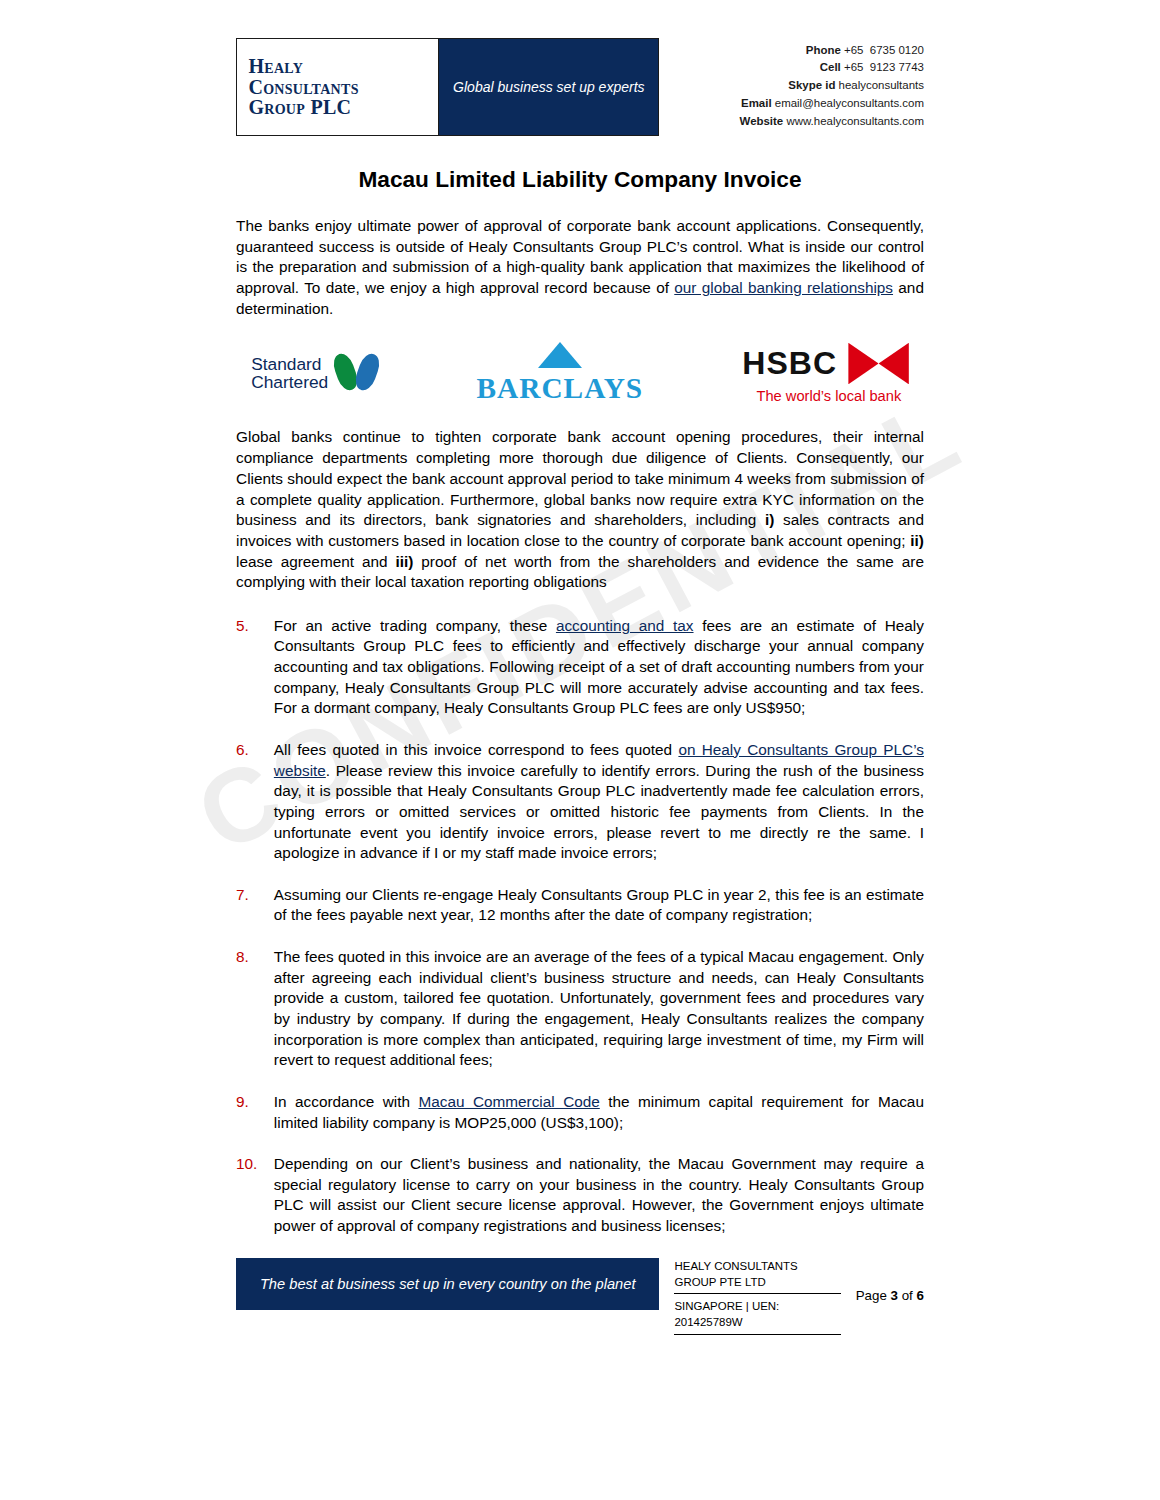Healy Consultants Group PLC
Global business set up experts
Phone +65 6735 0120
Cell +65 9123 7743
Skype id healyconsultants
Email email@healyconsultants.com
Website www.healyconsultants.com
Macau Limited Liability Company Invoice
CONFIDENTIAL
The banks enjoy ultimate power of approval of corporate bank account applications. Consequently, guaranteed success is outside of Healy Consultants Group PLC’s control. What is inside our control is the preparation and submission of a high-quality bank application that maximizes the likelihood of approval. To date, we enjoy a high approval record because of our global banking relationships and determination.
Standard
Chartered
BARCLAYS
HSBC
The world’s local bank
Global banks continue to tighten corporate bank account opening procedures, their internal compliance departments completing more thorough due diligence of Clients. Consequently, our Clients should expect the bank account approval period to take minimum 4 weeks from submission of a complete quality application. Furthermore, global banks now require extra KYC information on the business and its directors, bank signatories and shareholders, including i) sales contracts and invoices with customers based in location close to the country of corporate bank account opening; ii) lease agreement and iii) proof of net worth from the shareholders and evidence the same are complying with their local taxation reporting obligations
5. For an active trading company, these accounting and tax fees are an estimate of Healy Consultants Group PLC fees to efficiently and effectively discharge your annual company accounting and tax obligations. Following receipt of a set of draft accounting numbers from your company, Healy Consultants Group PLC will more accurately advise accounting and tax fees. For a dormant company, Healy Consultants Group PLC fees are only US$950;
6. All fees quoted in this invoice correspond to fees quoted on Healy Consultants Group PLC’s website. Please review this invoice carefully to identify errors. During the rush of the business day, it is possible that Healy Consultants Group PLC inadvertently made fee calculation errors, typing errors or omitted services or omitted historic fee payments from Clients. In the unfortunate event you identify invoice errors, please revert to me directly re the same. I apologize in advance if I or my staff made invoice errors;
7. Assuming our Clients re-engage Healy Consultants Group PLC in year 2, this fee is an estimate of the fees payable next year, 12 months after the date of company registration;
8. The fees quoted in this invoice are an average of the fees of a typical Macau engagement. Only after agreeing each individual client’s business structure and needs, can Healy Consultants provide a custom, tailored fee quotation. Unfortunately, government fees and procedures vary by industry by company. If during the engagement, Healy Consultants realizes the company incorporation is more complex than anticipated, requiring large investment of time, my Firm will revert to request additional fees;
9. In accordance with Macau Commercial Code the minimum capital requirement for Macau limited liability company is MOP25,000 (US$3,100);
10. Depending on our Client’s business and nationality, the Macau Government may require a special regulatory license to carry on your business in the country. Healy Consultants Group PLC will assist our Client secure license approval. However, the Government enjoys ultimate power of approval of company registrations and business licenses;
The best at business set up in every country on the planet
HEALY CONSULTANTS GROUP PTE LTD
SINGAPORE | UEN: 201425789W
Page 3 of 6